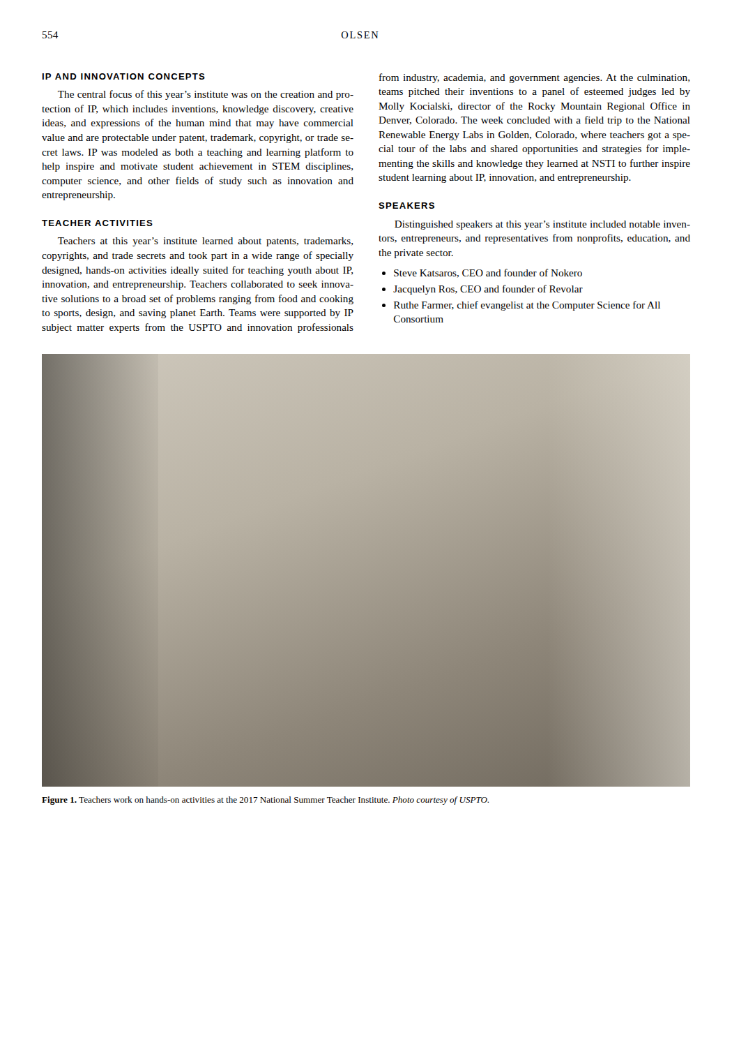554 OLSEN
IP AND INNOVATION CONCEPTS
The central focus of this year’s institute was on the creation and protection of IP, which includes inventions, knowledge discovery, creative ideas, and expressions of the human mind that may have commercial value and are protectable under patent, trademark, copyright, or trade secret laws. IP was modeled as both a teaching and learning platform to help inspire and motivate student achievement in STEM disciplines, computer science, and other fields of study such as innovation and entrepreneurship.
TEACHER ACTIVITIES
Teachers at this year’s institute learned about patents, trademarks, copyrights, and trade secrets and took part in a wide range of specially designed, hands-on activities ideally suited for teaching youth about IP, innovation, and entrepreneurship. Teachers collaborated to seek innovative solutions to a broad set of problems ranging from food and cooking to sports, design, and saving planet Earth. Teams were supported by IP subject matter experts from the USPTO and innovation professionals from industry, academia, and government agencies. At the culmination, teams pitched their inventions to a panel of esteemed judges led by Molly Kocialski, director of the Rocky Mountain Regional Office in Denver, Colorado. The week concluded with a field trip to the National Renewable Energy Labs in Golden, Colorado, where teachers got a special tour of the labs and shared opportunities and strategies for implementing the skills and knowledge they learned at NSTI to further inspire student learning about IP, innovation, and entrepreneurship.
SPEAKERS
Distinguished speakers at this year’s institute included notable inventors, entrepreneurs, and representatives from nonprofits, education, and the private sector.
Steve Katsaros, CEO and founder of Nokero
Jacquelyn Ros, CEO and founder of Revolar
Ruthe Farmer, chief evangelist at the Computer Science for All Consortium
Figure 1. Teachers work on hands-on activities at the 2017 National Summer Teacher Institute. Photo courtesy of USPTO.